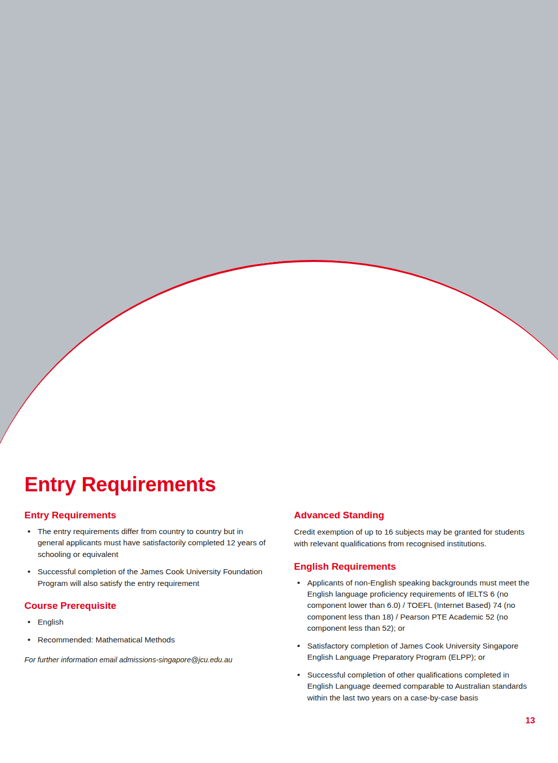Entry Requirements
Entry Requirements
The entry requirements differ from country to country but in general applicants must have satisfactorily completed 12 years of schooling or equivalent
Successful completion of the James Cook University Foundation Program will also satisfy the entry requirement
Course Prerequisite
English
Recommended: Mathematical Methods
For further information email admissions-singapore@jcu.edu.au
Advanced Standing
Credit exemption of up to 16 subjects may be granted for students with relevant qualifications from recognised institutions.
English Requirements
Applicants of non-English speaking backgrounds must meet the English language proficiency requirements of IELTS 6 (no component lower than 6.0) / TOEFL (Internet Based) 74 (no component less than 18) / Pearson PTE Academic 52 (no component less than 52); or
Satisfactory completion of James Cook University Singapore English Language Preparatory Program (ELPP); or
Successful completion of other qualifications completed in English Language deemed comparable to Australian standards within the last two years on a case-by-case basis
13